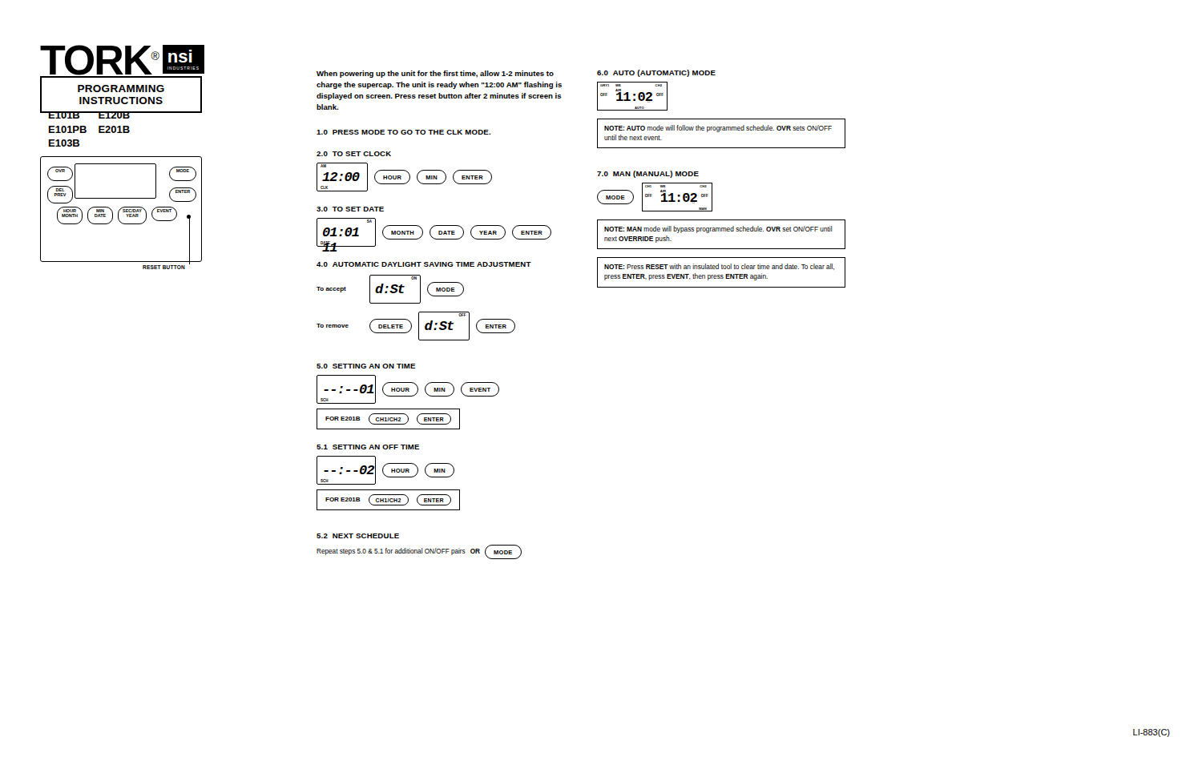TORK®nsiINDUSTRIES
PROGRAMMING INSTRUCTIONS
| E101B | E120B |
| E101PB | E201B |
| E103B | |
OVR
MODE
DEL
PREV
ENTER
HOUR
MONTH
MIN
DATE
SEC/DAY
YEAR
EVENT
RESET BUTTON
When powering up the unit for the first time, allow 1-2 minutes to charge the supercap. The unit is ready when "12:00 AM" flashing is displayed on screen. Press reset button after 2 minutes if screen is blank.
1.0 PRESS MODE TO GO TO THE CLK MODE.
2.0 TO SET CLOCK
AM 12:00 CLK
HOUR MIN ENTER
3.0 TO SET DATE
SA 01:01 11 DATE
MONTH DATE YEAR ENTER
4.0 AUTOMATIC DAYLIGHT SAVING TIME ADJUSTMENT
To accept
ON d:St
MODE
To remove DELETE
OFF d:St
ENTER
5.0 SETTING AN ON TIME
--:--01 SCH
HOUR MIN EVENT
FOR E201B CH1/CH2 ENTER
5.1 SETTING AN OFF TIME
--:--02 SCH
HOUR MIN
FOR E201B CH1/CH2 ENTER
5.2 NEXT SCHEDULE
Repeat steps 5.0 & 5.1 for additional ON/OFF pairs OR MODE
6.0 AUTO (AUTOMATIC) MODE
GRY1 WE AIR CH2 OFF OFF 11:02 □ AUTO
NOTE: AUTO mode will follow the programmed schedule. OVR sets ON/OFF until the next event.
7.0 MAN (MANUAL) MODE
MODE
CH1 WE AIR CH2 OFF OFF 11:02 □ MAN
NOTE: MAN mode will bypass programmed schedule. OVR set ON/OFF until next OVERRIDE push.
NOTE: Press RESET with an insulated tool to clear time and date. To clear all, press ENTER, press EVENT, then press ENTER again.
LI-883(C)